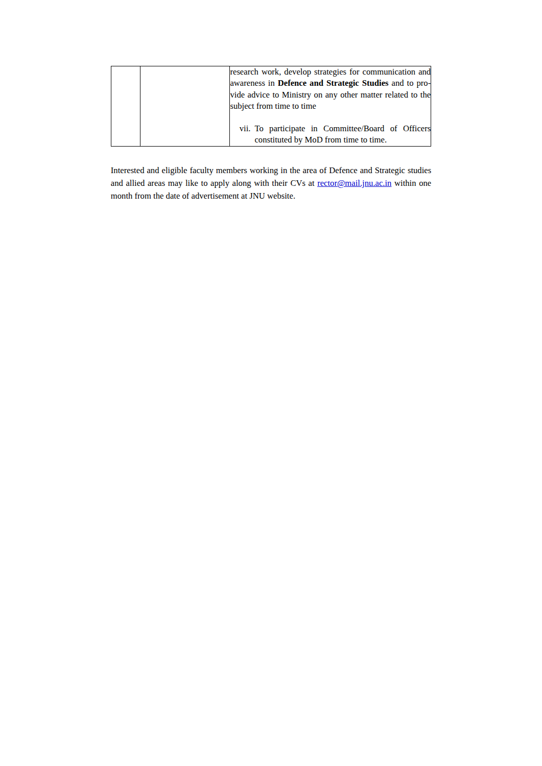| | | research work, develop strategies for communication and awareness in Defence and Strategic Studies and to provide advice to Ministry on any other matter related to the subject from time to time vii. To participate in Committee/Board of Officers constituted by MoD from time to time. |
Interested and eligible faculty members working in the area of Defence and Strategic studies and allied areas may like to apply along with their CVs at rector@mail.jnu.ac.in within one month from the date of advertisement at JNU website.